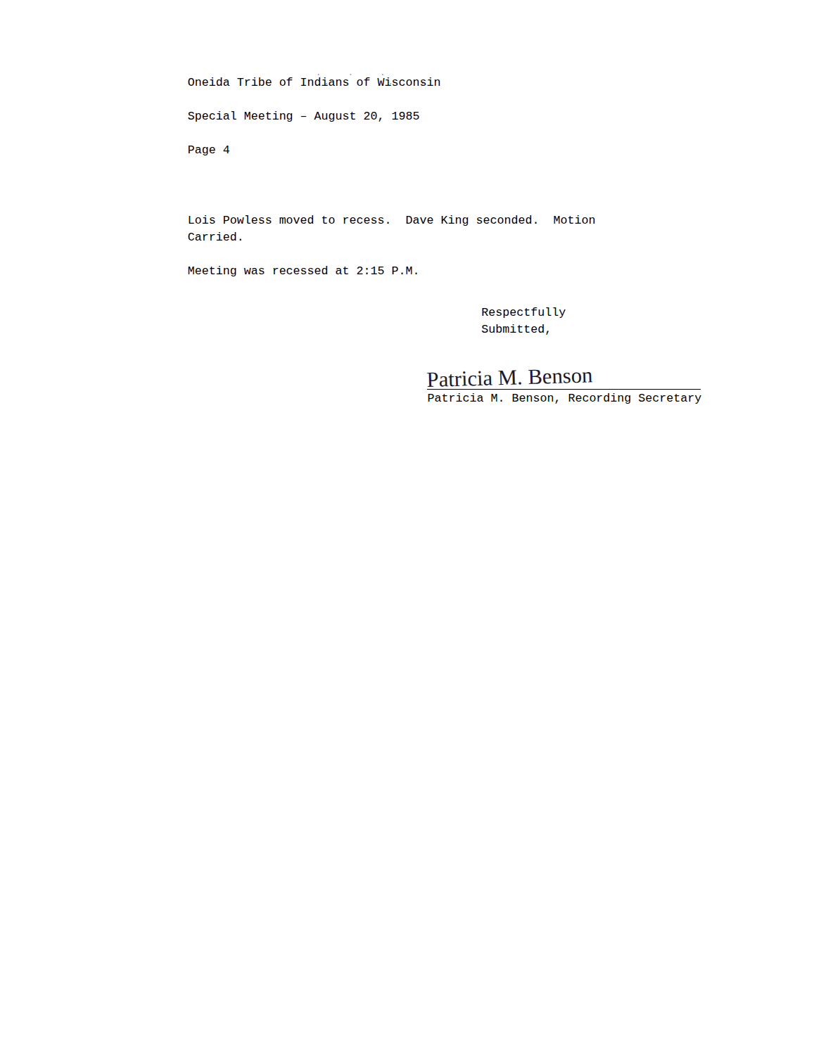Oneida Tribe of Indians of Wisconsin Special Meeting – August 20, 1985 Page 4 . . . . . . .
Lois Powless moved to recess. Dave King seconded. Motion Carried.
Meeting was recessed at 2:15 P.M.
Respectfully Submitted,
Patricia M. Benson
Patricia M. Benson, Recording Secretary